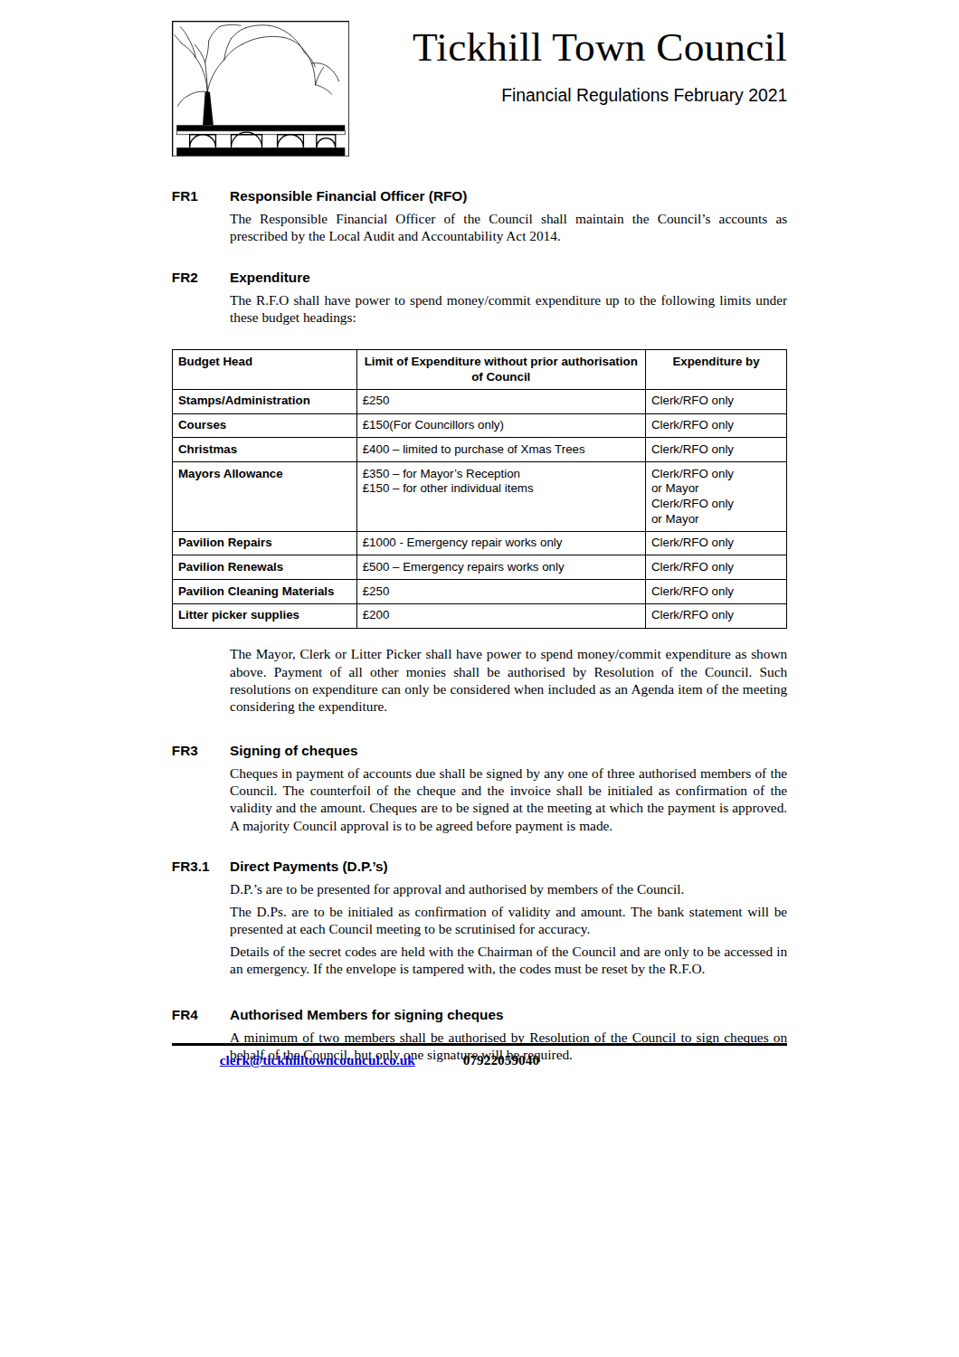Tickhill Town Council
Financial Regulations February 2021
FR1
Responsible Financial Officer (RFO)
The Responsible Financial Officer of the Council shall maintain the Council’s accounts as prescribed by the Local Audit and Accountability Act 2014.
FR2
Expenditure
The R.F.O shall have power to spend money/commit expenditure up to the following limits under these budget headings:
| Budget Head | Limit of Expenditure without prior authorisation of Council | Expenditure by |
| --- | --- | --- |
| Stamps/Administration | £250 | Clerk/RFO only |
| Courses | £150(For Councillors only) | Clerk/RFO only |
| Christmas | £400 – limited to purchase of Xmas Trees | Clerk/RFO only |
| Mayors Allowance | £350 – for Mayor’s Reception £150 – for other individual items | Clerk/RFO only or Mayor Clerk/RFO only or Mayor |
| Pavilion Repairs | £1000 - Emergency repair works only | Clerk/RFO only |
| Pavilion Renewals | £500 – Emergency repairs works only | Clerk/RFO only |
| Pavilion Cleaning Materials | £250 | Clerk/RFO only |
| Litter picker supplies | £200 | Clerk/RFO only |
The Mayor, Clerk or Litter Picker shall have power to spend money/commit expenditure as shown above. Payment of all other monies shall be authorised by Resolution of the Council. Such resolutions on expenditure can only be considered when included as an Agenda item of the meeting considering the expenditure.
FR3
Signing of cheques
Cheques in payment of accounts due shall be signed by any one of three authorised members of the Council. The counterfoil of the cheque and the invoice shall be initialed as confirmation of the validity and the amount. Cheques are to be signed at the meeting at which the payment is approved. A majority Council approval is to be agreed before payment is made.
FR3.1
Direct Payments (D.P.’s)
D.P.’s are to be presented for approval and authorised by members of the Council.
The D.Ps. are to be initialed as confirmation of validity and amount. The bank statement will be presented at each Council meeting to be scrutinised for accuracy.
Details of the secret codes are held with the Chairman of the Council and are only to be accessed in an emergency. If the envelope is tampered with, the codes must be reset by the R.F.O.
FR4
Authorised Members for signing cheques
A minimum of two members shall be authorised by Resolution of the Council to sign cheques on behalf of the Council, but only one signature will be required.
clerk@tickhilltowncouncul.co.uk 07922059040